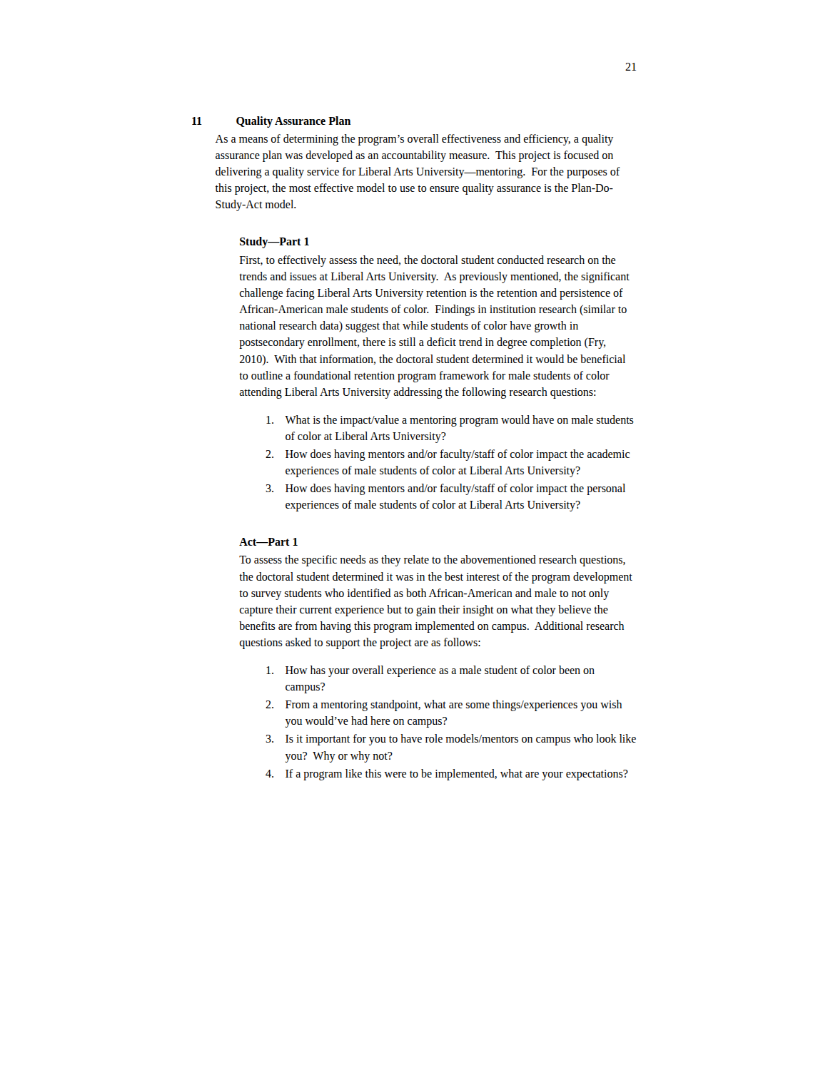21
11 Quality Assurance Plan
As a means of determining the program’s overall effectiveness and efficiency, a quality assurance plan was developed as an accountability measure. This project is focused on delivering a quality service for Liberal Arts University—mentoring. For the purposes of this project, the most effective model to use to ensure quality assurance is the Plan-Do-Study-Act model.
Study—Part 1
First, to effectively assess the need, the doctoral student conducted research on the trends and issues at Liberal Arts University. As previously mentioned, the significant challenge facing Liberal Arts University retention is the retention and persistence of African-American male students of color. Findings in institution research (similar to national research data) suggest that while students of color have growth in postsecondary enrollment, there is still a deficit trend in degree completion (Fry, 2010). With that information, the doctoral student determined it would be beneficial to outline a foundational retention program framework for male students of color attending Liberal Arts University addressing the following research questions:
What is the impact/value a mentoring program would have on male students of color at Liberal Arts University?
How does having mentors and/or faculty/staff of color impact the academic experiences of male students of color at Liberal Arts University?
How does having mentors and/or faculty/staff of color impact the personal experiences of male students of color at Liberal Arts University?
Act—Part 1
To assess the specific needs as they relate to the abovementioned research questions, the doctoral student determined it was in the best interest of the program development to survey students who identified as both African-American and male to not only capture their current experience but to gain their insight on what they believe the benefits are from having this program implemented on campus. Additional research questions asked to support the project are as follows:
How has your overall experience as a male student of color been on campus?
From a mentoring standpoint, what are some things/experiences you wish you would’ve had here on campus?
Is it important for you to have role models/mentors on campus who look like you? Why or why not?
If a program like this were to be implemented, what are your expectations?